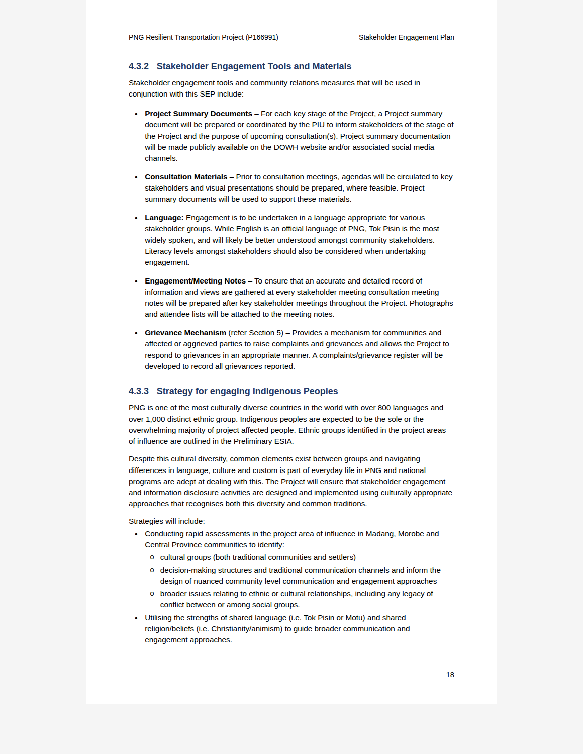PNG Resilient Transportation Project (P166991)
Stakeholder Engagement Plan
4.3.2 Stakeholder Engagement Tools and Materials
Stakeholder engagement tools and community relations measures that will be used in conjunction with this SEP include:
Project Summary Documents – For each key stage of the Project, a Project summary document will be prepared or coordinated by the PIU to inform stakeholders of the stage of the Project and the purpose of upcoming consultation(s). Project summary documentation will be made publicly available on the DOWH website and/or associated social media channels.
Consultation Materials – Prior to consultation meetings, agendas will be circulated to key stakeholders and visual presentations should be prepared, where feasible. Project summary documents will be used to support these materials.
Language: Engagement is to be undertaken in a language appropriate for various stakeholder groups. While English is an official language of PNG, Tok Pisin is the most widely spoken, and will likely be better understood amongst community stakeholders. Literacy levels amongst stakeholders should also be considered when undertaking engagement.
Engagement/Meeting Notes – To ensure that an accurate and detailed record of information and views are gathered at every stakeholder meeting consultation meeting notes will be prepared after key stakeholder meetings throughout the Project. Photographs and attendee lists will be attached to the meeting notes.
Grievance Mechanism (refer Section 5) – Provides a mechanism for communities and affected or aggrieved parties to raise complaints and grievances and allows the Project to respond to grievances in an appropriate manner. A complaints/grievance register will be developed to record all grievances reported.
4.3.3 Strategy for engaging Indigenous Peoples
PNG is one of the most culturally diverse countries in the world with over 800 languages and over 1,000 distinct ethnic group. Indigenous peoples are expected to be the sole or the overwhelming majority of project affected people. Ethnic groups identified in the project areas of influence are outlined in the Preliminary ESIA.
Despite this cultural diversity, common elements exist between groups and navigating differences in language, culture and custom is part of everyday life in PNG and national programs are adept at dealing with this. The Project will ensure that stakeholder engagement and information disclosure activities are designed and implemented using culturally appropriate approaches that recognises both this diversity and common traditions.
Strategies will include:
Conducting rapid assessments in the project area of influence in Madang, Morobe and Central Province communities to identify:
cultural groups (both traditional communities and settlers)
decision-making structures and traditional communication channels and inform the design of nuanced community level communication and engagement approaches
broader issues relating to ethnic or cultural relationships, including any legacy of conflict between or among social groups.
Utilising the strengths of shared language (i.e. Tok Pisin or Motu) and shared religion/beliefs (i.e. Christianity/animism) to guide broader communication and engagement approaches.
18